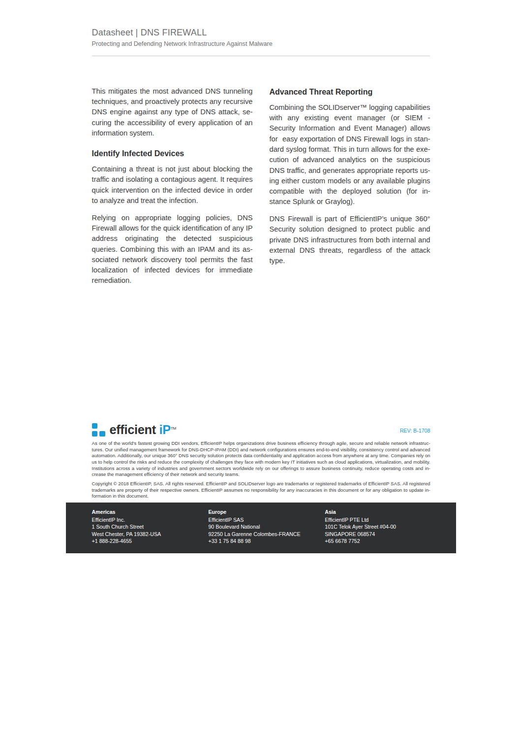Datasheet | DNS FIREWALL
Protecting and Defending Network Infrastructure Against Malware
This mitigates the most advanced DNS tunneling techniques, and proactively protects any recursive DNS engine against any type of DNS attack, securing the accessibility of every application of an information system.
Identify Infected Devices
Containing a threat is not just about blocking the traffic and isolating a contagious agent. It requires quick intervention on the infected device in order to analyze and treat the infection.
Relying on appropriate logging policies, DNS Firewall allows for the quick identification of any IP address originating the detected suspicious queries. Combining this with an IPAM and its associated network discovery tool permits the fast localization of infected devices for immediate remediation.
Advanced Threat Reporting
Combining the SOLIDserver™ logging capabilities with any existing event manager (or SIEM - Security Information and Event Manager) allows for easy exportation of DNS Firewall logs in standard syslog format. This in turn allows for the execution of advanced analytics on the suspicious DNS traffic, and generates appropriate reports using either custom models or any available plugins compatible with the deployed solution (for instance Splunk or Graylog).
DNS Firewall is part of EfficientIP’s unique 360° Security solution designed to protect public and private DNS infrastructures from both internal and external DNS threats, regardless of the attack type.
efficient iP TM
REV: B-1708
As one of the world’s fastest growing DDI vendors, EfficientIP helps organizations drive business efficiency through agile, secure and reliable network infrastructures. Our unified management framework for DNS-DHCP-IPAM (DDI) and network configurations ensures end-to-end visibility, consistency control and advanced automation. Additionally, our unique 360° DNS security solution protects data confidentiality and application access from anywhere at any time. Companies rely on us to help control the risks and reduce the complexity of challenges they face with modern key IT initiatives such as cloud applications, virtualization, and mobility. Institutions across a variety of industries and government sectors worldwide rely on our offerings to assure business continuity, reduce operating costs and increase the management efficiency of their network and security teams.
Copyright © 2018 EfficientIP, SAS. All rights reserved. EfficientIP and SOLIDserver logo are trademarks or registered trademarks of EfficientIP SAS. All registered trademarks are property of their respective owners. EfficientIP assumes no responsibility for any inaccuracies in this document or for any obligation to update information in this document.
Americas
EfficientIP Inc.
1 South Church Street
West Chester, PA 19382-USA
+1 888-228-4655
Europe
EfficientIP SAS
90 Boulevard National
92250 La Garenne Colombes-FRANCE
+33 1 75 84 88 98
Asia
EfficientIP PTE Ltd
101C Telok Ayer Street #04-00
SINGAPORE 068574
+65 6678 7752